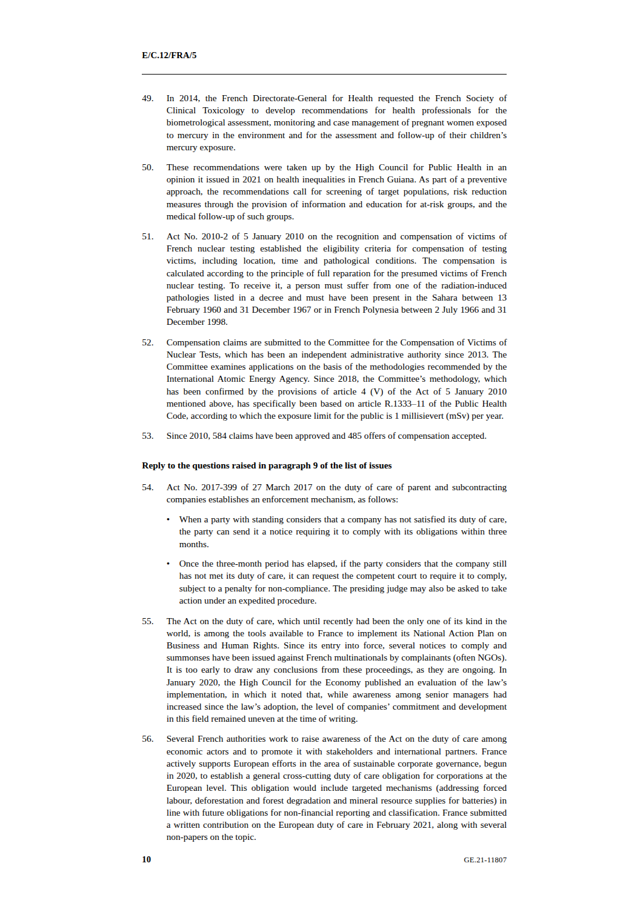E/C.12/FRA/5
49.
In 2014, the French Directorate-General for Health requested the French Society of Clinical Toxicology to develop recommendations for health professionals for the biometrological assessment, monitoring and case management of pregnant women exposed to mercury in the environment and for the assessment and follow-up of their children’s mercury exposure.
50.
These recommendations were taken up by the High Council for Public Health in an opinion it issued in 2021 on health inequalities in French Guiana. As part of a preventive approach, the recommendations call for screening of target populations, risk reduction measures through the provision of information and education for at-risk groups, and the medical follow-up of such groups.
51.
Act No. 2010-2 of 5 January 2010 on the recognition and compensation of victims of French nuclear testing established the eligibility criteria for compensation of testing victims, including location, time and pathological conditions. The compensation is calculated according to the principle of full reparation for the presumed victims of French nuclear testing. To receive it, a person must suffer from one of the radiation-induced pathologies listed in a decree and must have been present in the Sahara between 13 February 1960 and 31 December 1967 or in French Polynesia between 2 July 1966 and 31 December 1998.
52.
Compensation claims are submitted to the Committee for the Compensation of Victims of Nuclear Tests, which has been an independent administrative authority since 2013. The Committee examines applications on the basis of the methodologies recommended by the International Atomic Energy Agency. Since 2018, the Committee’s methodology, which has been confirmed by the provisions of article 4 (V) of the Act of 5 January 2010 mentioned above, has specifically been based on article R.1333–11 of the Public Health Code, according to which the exposure limit for the public is 1 millisievert (mSv) per year.
53.
Since 2010, 584 claims have been approved and 485 offers of compensation accepted.
Reply to the questions raised in paragraph 9 of the list of issues
54.
Act No. 2017-399 of 27 March 2017 on the duty of care of parent and subcontracting companies establishes an enforcement mechanism, as follows:
When a party with standing considers that a company has not satisfied its duty of care, the party can send it a notice requiring it to comply with its obligations within three months.
Once the three-month period has elapsed, if the party considers that the company still has not met its duty of care, it can request the competent court to require it to comply, subject to a penalty for non-compliance. The presiding judge may also be asked to take action under an expedited procedure.
55.
The Act on the duty of care, which until recently had been the only one of its kind in the world, is among the tools available to France to implement its National Action Plan on Business and Human Rights. Since its entry into force, several notices to comply and summonses have been issued against French multinationals by complainants (often NGOs). It is too early to draw any conclusions from these proceedings, as they are ongoing. In January 2020, the High Council for the Economy published an evaluation of the law’s implementation, in which it noted that, while awareness among senior managers had increased since the law’s adoption, the level of companies’ commitment and development in this field remained uneven at the time of writing.
56.
Several French authorities work to raise awareness of the Act on the duty of care among economic actors and to promote it with stakeholders and international partners. France actively supports European efforts in the area of sustainable corporate governance, begun in 2020, to establish a general cross-cutting duty of care obligation for corporations at the European level. This obligation would include targeted mechanisms (addressing forced labour, deforestation and forest degradation and mineral resource supplies for batteries) in line with future obligations for non-financial reporting and classification. France submitted a written contribution on the European duty of care in February 2021, along with several non-papers on the topic.
10 GE.21-11807